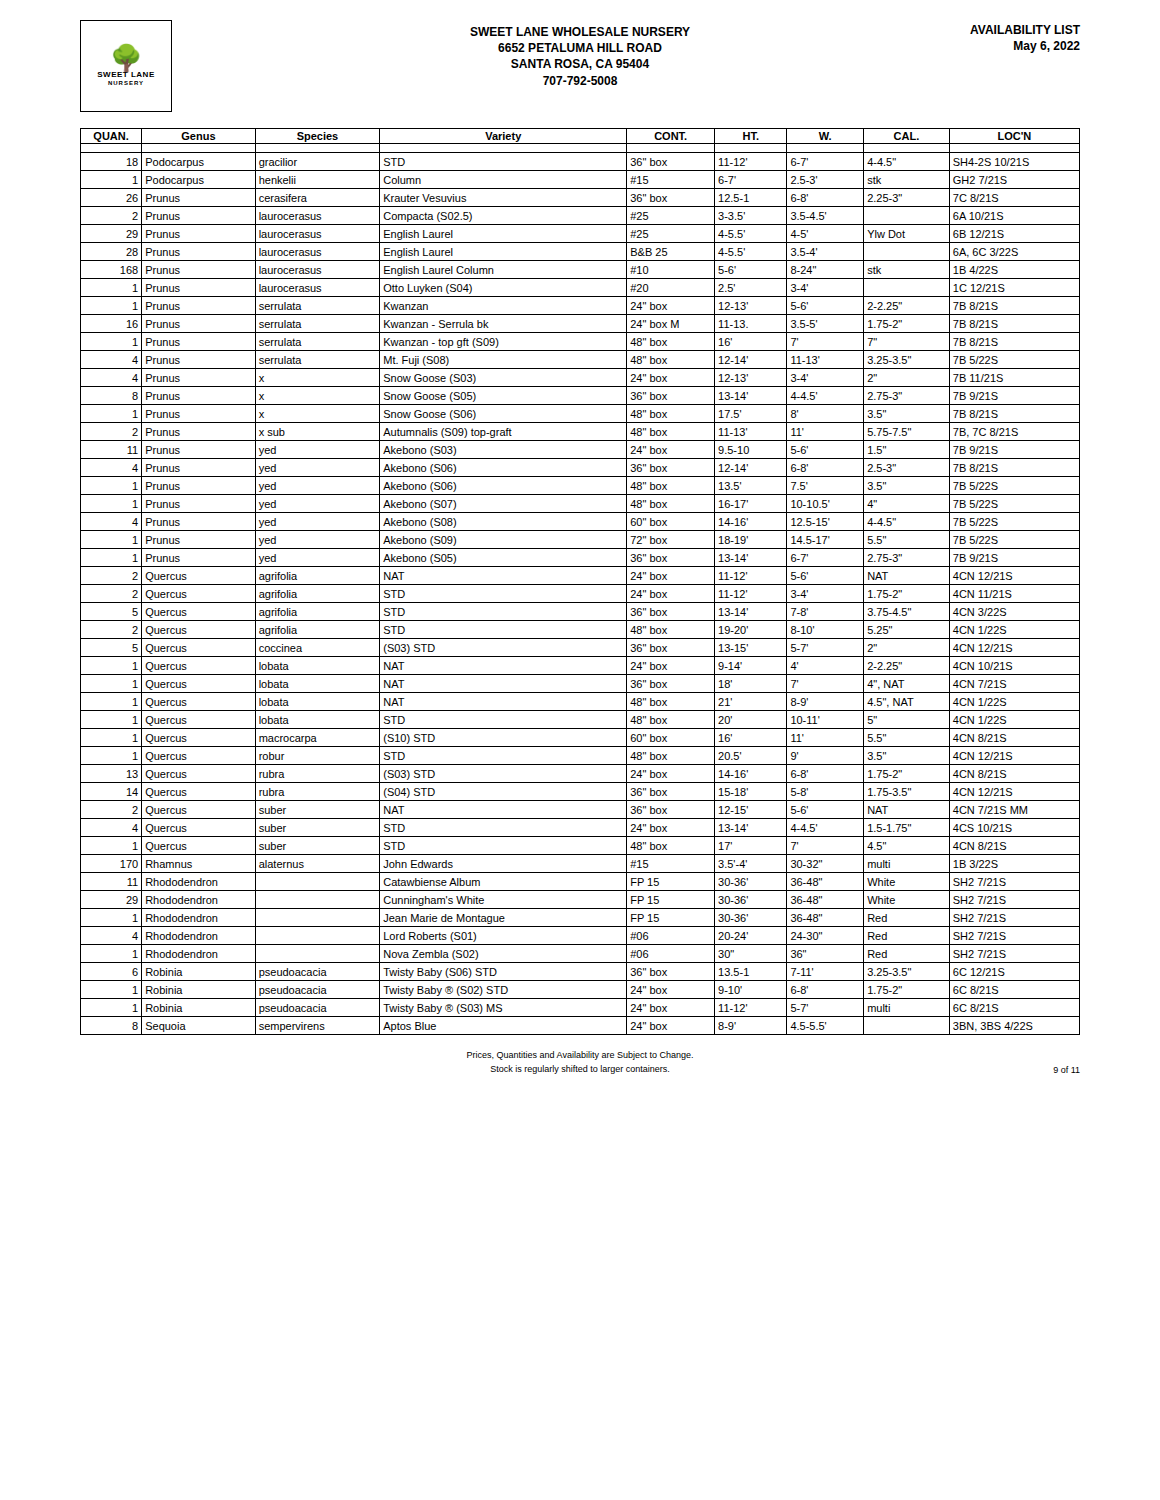🌳
SWEET LANE
NURSERY
SWEET LANE WHOLESALE NURSERY
6652 PETALUMA HILL ROAD
SANTA ROSA, CA 95404
707-792-5008
AVAILABILITY LIST
May 6, 2022
| QUAN. | Genus | Species | Variety | CONT. | HT. | W. | CAL. | LOC'N |
| --- | --- | --- | --- | --- | --- | --- | --- | --- |
| 18 | Podocarpus | gracilior | STD | 36" box | 11-12' | 6-7' | 4-4.5" | SH4-2S 10/21S |
| 1 | Podocarpus | henkelii | Column | #15 | 6-7' | 2.5-3' | stk | GH2 7/21S |
| 26 | Prunus | cerasifera | Krauter Vesuvius | 36" box | 12.5-1 | 6-8' | 2.25-3" | 7C 8/21S |
| 2 | Prunus | laurocerasus | Compacta (S02.5) | #25 | 3-3.5' | 3.5-4.5' | | 6A 10/21S |
| 29 | Prunus | laurocerasus | English Laurel | #25 | 4-5.5' | 4-5' | Ylw Dot | 6B 12/21S |
| 28 | Prunus | laurocerasus | English Laurel | B&B 25 | 4-5.5' | 3.5-4' | | 6A, 6C 3/22S |
| 168 | Prunus | laurocerasus | English Laurel Column | #10 | 5-6' | 8-24" | stk | 1B 4/22S |
| 1 | Prunus | laurocerasus | Otto Luyken (S04) | #20 | 2.5' | 3-4' | | 1C 12/21S |
| 1 | Prunus | serrulata | Kwanzan | 24" box | 12-13' | 5-6' | 2-2.25" | 7B 8/21S |
| 16 | Prunus | serrulata | Kwanzan - Serrula bk | 24" box M | 11-13. | 3.5-5' | 1.75-2" | 7B 8/21S |
| 1 | Prunus | serrulata | Kwanzan - top gft (S09) | 48" box | 16' | 7' | 7" | 7B 8/21S |
| 4 | Prunus | serrulata | Mt. Fuji (S08) | 48" box | 12-14' | 11-13' | 3.25-3.5" | 7B 5/22S |
| 4 | Prunus | x | Snow Goose (S03) | 24" box | 12-13' | 3-4' | 2" | 7B 11/21S |
| 8 | Prunus | x | Snow Goose (S05) | 36" box | 13-14' | 4-4.5' | 2.75-3" | 7B 9/21S |
| 1 | Prunus | x | Snow Goose (S06) | 48" box | 17.5' | 8' | 3.5" | 7B 8/21S |
| 2 | Prunus | x sub | Autumnalis (S09) top-graft | 48" box | 11-13' | 11' | 5.75-7.5" | 7B, 7C 8/21S |
| 11 | Prunus | yed | Akebono (S03) | 24" box | 9.5-10 | 5-6' | 1.5" | 7B 9/21S |
| 4 | Prunus | yed | Akebono (S06) | 36" box | 12-14' | 6-8' | 2.5-3" | 7B 8/21S |
| 1 | Prunus | yed | Akebono (S06) | 48" box | 13.5' | 7.5' | 3.5" | 7B 5/22S |
| 1 | Prunus | yed | Akebono (S07) | 48" box | 16-17' | 10-10.5' | 4" | 7B 5/22S |
| 4 | Prunus | yed | Akebono (S08) | 60" box | 14-16' | 12.5-15' | 4-4.5" | 7B 5/22S |
| 1 | Prunus | yed | Akebono (S09) | 72" box | 18-19' | 14.5-17' | 5.5" | 7B 5/22S |
| 1 | Prunus | yed | Akebono (S05) | 36" box | 13-14' | 6-7' | 2.75-3" | 7B 9/21S |
| 2 | Quercus | agrifolia | NAT | 24" box | 11-12' | 5-6' | NAT | 4CN 12/21S |
| 2 | Quercus | agrifolia | STD | 24" box | 11-12' | 3-4' | 1.75-2" | 4CN 11/21S |
| 5 | Quercus | agrifolia | STD | 36" box | 13-14' | 7-8' | 3.75-4.5" | 4CN 3/22S |
| 2 | Quercus | agrifolia | STD | 48" box | 19-20' | 8-10' | 5.25" | 4CN 1/22S |
| 5 | Quercus | coccinea | (S03) STD | 36" box | 13-15' | 5-7' | 2" | 4CN 12/21S |
| 1 | Quercus | lobata | NAT | 24" box | 9-14' | 4' | 2-2.25" | 4CN 10/21S |
| 1 | Quercus | lobata | NAT | 36" box | 18' | 7' | 4", NAT | 4CN 7/21S |
| 1 | Quercus | lobata | NAT | 48" box | 21' | 8-9' | 4.5", NAT | 4CN 1/22S |
| 1 | Quercus | lobata | STD | 48" box | 20' | 10-11' | 5" | 4CN 1/22S |
| 1 | Quercus | macrocarpa | (S10) STD | 60" box | 16' | 11' | 5.5" | 4CN 8/21S |
| 1 | Quercus | robur | STD | 48" box | 20.5' | 9' | 3.5" | 4CN 12/21S |
| 13 | Quercus | rubra | (S03) STD | 24" box | 14-16' | 6-8' | 1.75-2" | 4CN 8/21S |
| 14 | Quercus | rubra | (S04) STD | 36" box | 15-18' | 5-8' | 1.75-3.5" | 4CN 12/21S |
| 2 | Quercus | suber | NAT | 36" box | 12-15' | 5-6' | NAT | 4CN 7/21S MM |
| 4 | Quercus | suber | STD | 24" box | 13-14' | 4-4.5' | 1.5-1.75" | 4CS 10/21S |
| 1 | Quercus | suber | STD | 48" box | 17' | 7' | 4.5" | 4CN 8/21S |
| 170 | Rhamnus | alaternus | John Edwards | #15 | 3.5'-4' | 30-32" | multi | 1B 3/22S |
| 11 | Rhododendron | | Catawbiense Album | FP 15 | 30-36' | 36-48" | White | SH2 7/21S |
| 29 | Rhododendron | | Cunningham's White | FP 15 | 30-36' | 36-48" | White | SH2 7/21S |
| 1 | Rhododendron | | Jean Marie de Montague | FP 15 | 30-36' | 36-48" | Red | SH2 7/21S |
| 4 | Rhododendron | | Lord Roberts (S01) | #06 | 20-24' | 24-30" | Red | SH2 7/21S |
| 1 | Rhododendron | | Nova Zembla (S02) | #06 | 30" | 36" | Red | SH2 7/21S |
| 6 | Robinia | pseudoacacia | Twisty Baby (S06) STD | 36" box | 13.5-1 | 7-11' | 3.25-3.5" | 6C 12/21S |
| 1 | Robinia | pseudoacacia | Twisty Baby ® (S02) STD | 24" box | 9-10' | 6-8' | 1.75-2" | 6C 8/21S |
| 1 | Robinia | pseudoacacia | Twisty Baby ® (S03) MS | 24" box | 11-12' | 5-7' | multi | 6C 8/21S |
| 8 | Sequoia | sempervirens | Aptos Blue | 24" box | 8-9' | 4.5-5.5' | | 3BN, 3BS 4/22S |
Prices, Quantities and Availability are Subject to Change.
Stock is regularly shifted to larger containers.
9 of 11